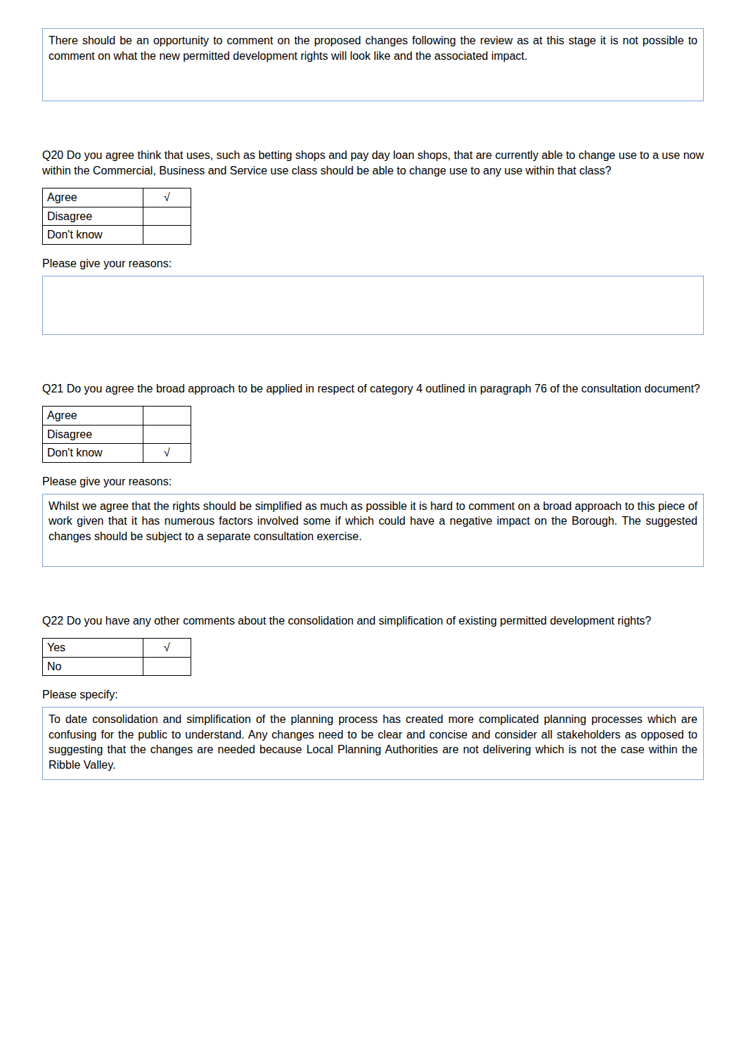There should be an opportunity to comment on the proposed changes following the review as at this stage it is not possible to comment on what the new permitted development rights will look like and the associated impact.
Q20 Do you agree think that uses, such as betting shops and pay day loan shops, that are currently able to change use to a use now within the Commercial, Business and Service use class should be able to change use to any use within that class?
| Agree | √ |
| Disagree | |
| Don't know | |
Please give your reasons:
Q21 Do you agree the broad approach to be applied in respect of category 4 outlined in paragraph 76 of the consultation document?
| Agree | |
| Disagree | |
| Don't know | √ |
Please give your reasons:
Whilst we agree that the rights should be simplified as much as possible it is hard to comment on a broad approach to this piece of work given that it has numerous factors involved some if which could have a negative impact on the Borough. The suggested changes should be subject to a separate consultation exercise.
Q22 Do you have any other comments about the consolidation and simplification of existing permitted development rights?
| Yes | √ |
| No | |
Please specify:
To date consolidation and simplification of the planning process has created more complicated planning processes which are confusing for the public to understand. Any changes need to be clear and concise and consider all stakeholders as opposed to suggesting that the changes are needed because Local Planning Authorities are not delivering which is not the case within the Ribble Valley.